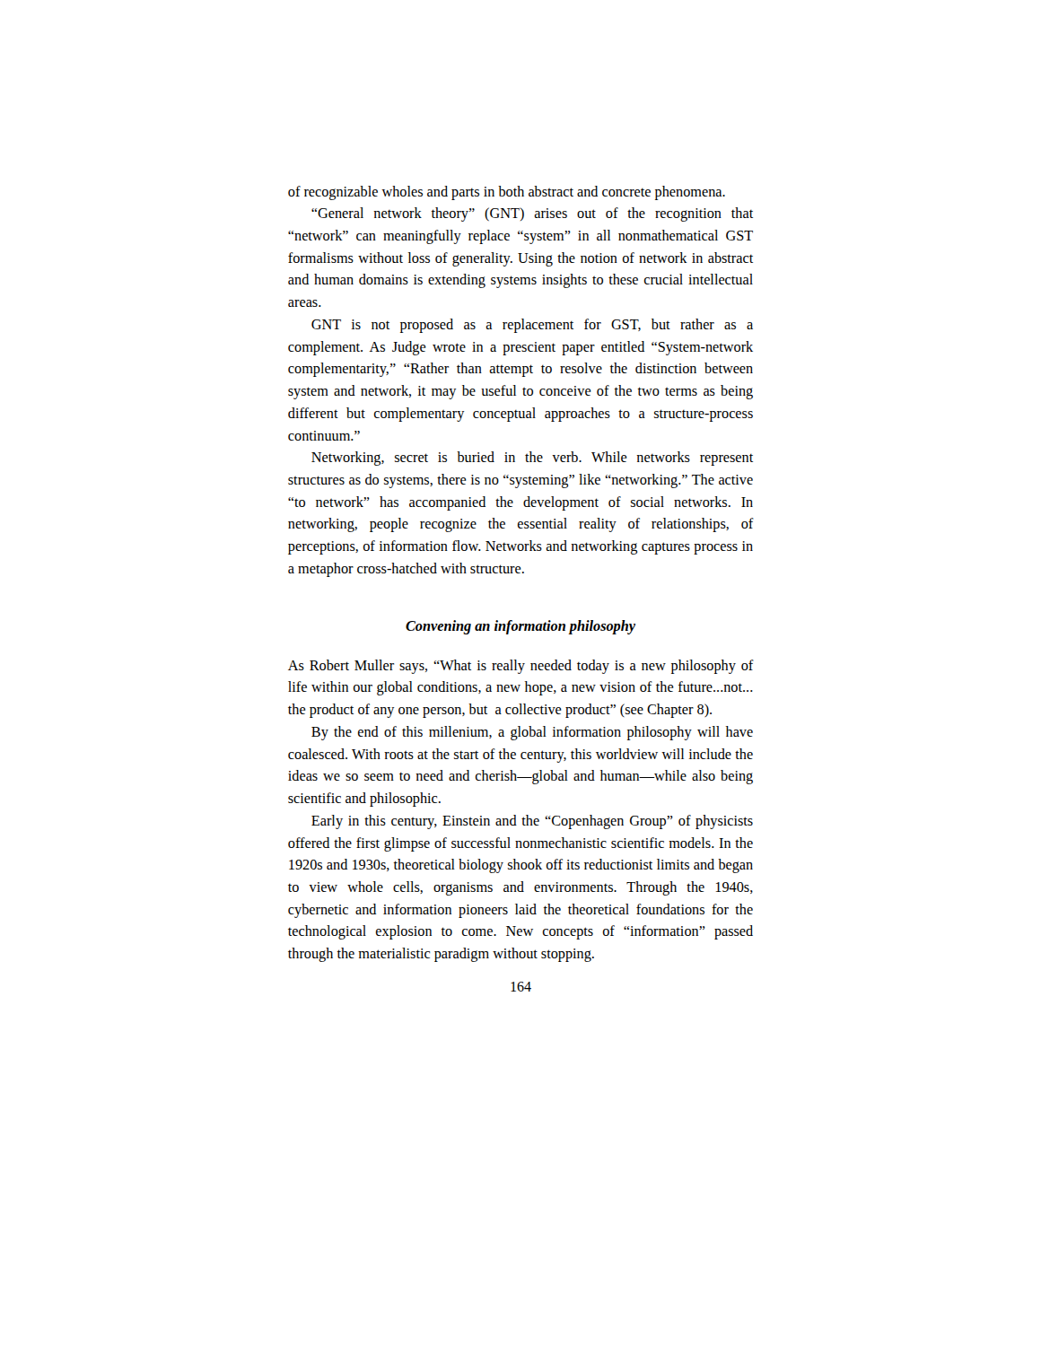of recognizable wholes and parts in both abstract and concrete phenomena.
“General network theory” (GNT) arises out of the recognition that “network” can meaningfully replace “system” in all nonmathematical GST formalisms without loss of generality. Using the notion of network in abstract and human domains is extending systems insights to these crucial intellectual areas.
GNT is not proposed as a replacement for GST, but rather as a complement. As Judge wrote in a prescient paper entitled “System-network complementarity,” “Rather than attempt to resolve the distinction between system and network, it may be useful to conceive of the two terms as being different but complementary conceptual approaches to a structure-process continuum.”
Networking, secret is buried in the verb. While networks represent structures as do systems, there is no “systeming” like “networking.” The active “to network” has accompanied the development of social networks. In networking, people recognize the essential reality of relationships, of perceptions, of information flow. Networks and networking captures process in a metaphor cross-hatched with structure.
Convening an information philosophy
As Robert Muller says, “What is really needed today is a new philosophy of life within our global conditions, a new hope, a new vision of the future...not... the product of any one person, but a collective product” (see Chapter 8).
By the end of this millenium, a global information philosophy will have coalesced. With roots at the start of the century, this worldview will include the ideas we so seem to need and cherish—global and human—while also being scientific and philosophic.
Early in this century, Einstein and the “Copenhagen Group” of physicists offered the first glimpse of successful nonmechanistic scientific models. In the 1920s and 1930s, theoretical biology shook off its reductionist limits and began to view whole cells, organisms and environments. Through the 1940s, cybernetic and information pioneers laid the theoretical foundations for the technological explosion to come. New concepts of “information” passed through the materialistic paradigm without stopping.
164